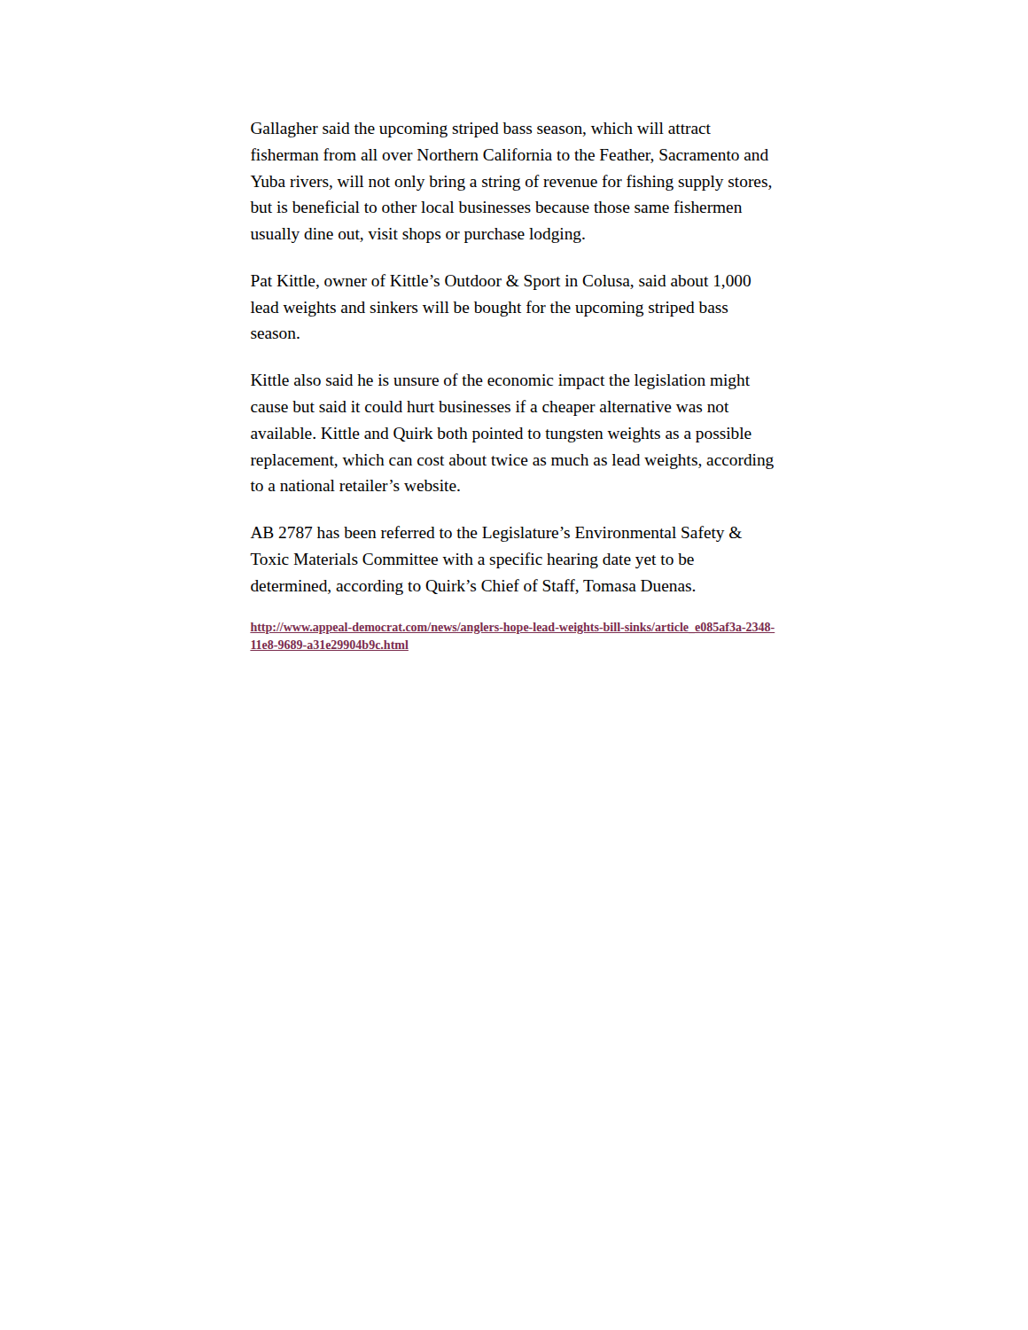Gallagher said the upcoming striped bass season, which will attract fisherman from all over Northern California to the Feather, Sacramento and Yuba rivers, will not only bring a string of revenue for fishing supply stores, but is beneficial to other local businesses because those same fishermen usually dine out, visit shops or purchase lodging.
Pat Kittle, owner of Kittle’s Outdoor & Sport in Colusa, said about 1,000 lead weights and sinkers will be bought for the upcoming striped bass season.
Kittle also said he is unsure of the economic impact the legislation might cause but said it could hurt businesses if a cheaper alternative was not available. Kittle and Quirk both pointed to tungsten weights as a possible replacement, which can cost about twice as much as lead weights, according to a national retailer’s website.
AB 2787 has been referred to the Legislature’s Environmental Safety & Toxic Materials Committee with a specific hearing date yet to be determined, according to Quirk’s Chief of Staff, Tomasa Duenas.
http://www.appeal-democrat.com/news/anglers-hope-lead-weights-bill-sinks/article_e085af3a-2348-11e8-9689-a31e29904b9c.html